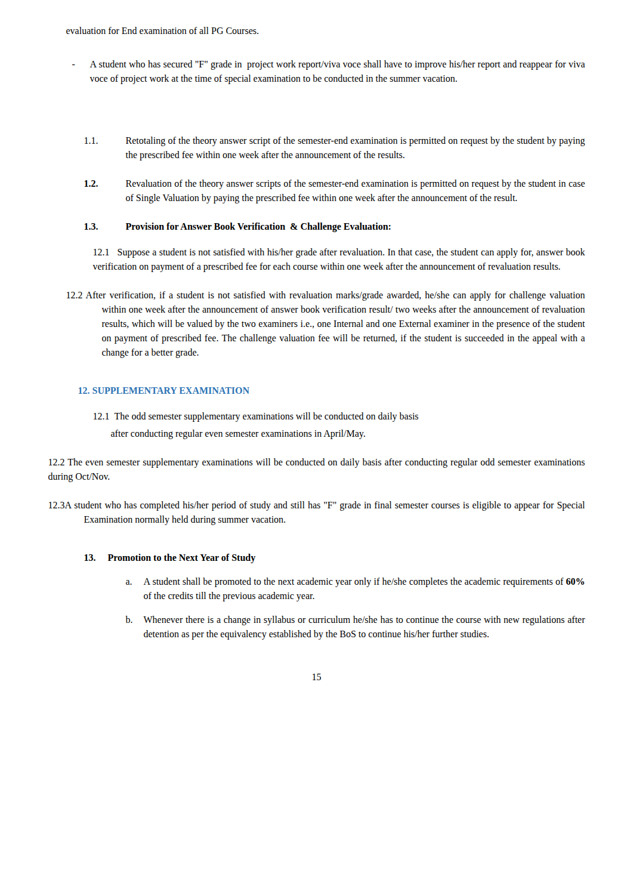evaluation for End examination of all PG Courses.
-
A student who has secured "F" grade in project work report/viva voce shall have to improve his/her report and reappear for viva voce of project work at the time of special examination to be conducted in the summer vacation.
1.1.
Retotaling of the theory answer script of the semester-end examination is permitted on request by the student by paying the prescribed fee within one week after the announcement of the results.
1.2.
Revaluation of the theory answer scripts of the semester-end examination is permitted on request by the student in case of Single Valuation by paying the prescribed fee within one week after the announcement of the result.
1.3.
Provision for Answer Book Verification & Challenge Evaluation:
12.1 Suppose a student is not satisfied with his/her grade after revaluation. In that case, the student can apply for, answer book verification on payment of a prescribed fee for each course within one week after the announcement of revaluation results.
12.2 After verification, if a student is not satisfied with revaluation marks/grade awarded, he/she can apply for challenge valuation within one week after the announcement of answer book verification result/ two weeks after the announcement of revaluation results, which will be valued by the two examiners i.e., one Internal and one External examiner in the presence of the student on payment of prescribed fee. The challenge valuation fee will be returned, if the student is succeeded in the appeal with a change for a better grade.
12. SUPPLEMENTARY EXAMINATION
12.1 The odd semester supplementary examinations will be conducted on daily basis
after conducting regular even semester examinations in April/May.
12.2 The even semester supplementary examinations will be conducted on daily basis after conducting regular odd semester examinations during Oct/Nov.
12.3A student who has completed his/her period of study and still has "F" grade in final semester courses is eligible to appear for Special Examination normally held during summer vacation.
13.
Promotion to the Next Year of Study
a.
A student shall be promoted to the next academic year only if he/she completes the academic requirements of 60% of the credits till the previous academic year.
b.
Whenever there is a change in syllabus or curriculum he/she has to continue the course with new regulations after detention as per the equivalency established by the BoS to continue his/her further studies.
15